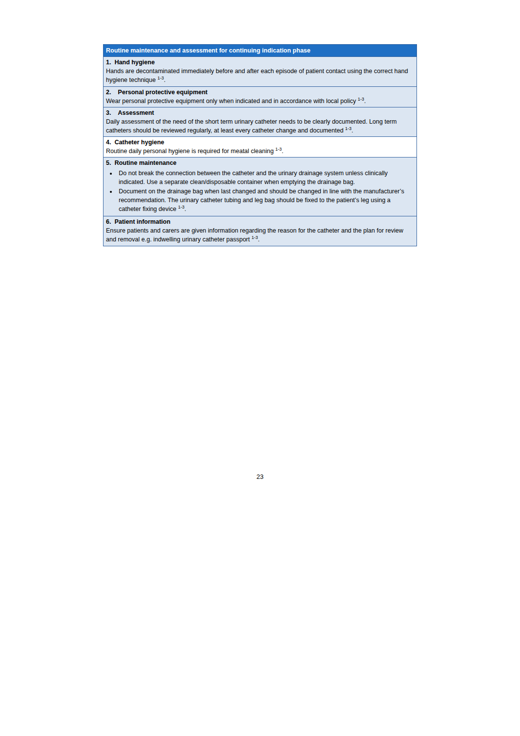| Routine maintenance and assessment for continuing indication phase |
| 1. Hand hygiene Hands are decontaminated immediately before and after each episode of patient contact using the correct hand hygiene technique 1-3 . |
| 2. Personal protective equipment Wear personal protective equipment only when indicated and in accordance with local policy 1-3 . |
| 3. Assessment Daily assessment of the need of the short term urinary catheter needs to be clearly documented. Long term catheters should be reviewed regularly, at least every catheter change and documented 1-3 . |
| 4. Catheter hygiene Routine daily personal hygiene is required for meatal cleaning 1-3 . |
| 5. Routine maintenance Do not break the connection between the catheter and the urinary drainage system unless clinically indicated. Use a separate clean/disposable container when emptying the drainage bag. Document on the drainage bag when last changed and should be changed in line with the manufacturer’s recommendation. The urinary catheter tubing and leg bag should be fixed to the patient’s leg using a catheter fixing device 1-3 . |
| 6. Patient information Ensure patients and carers are given information regarding the reason for the catheter and the plan for review and removal e.g. indwelling urinary catheter passport 1-3 . |
23